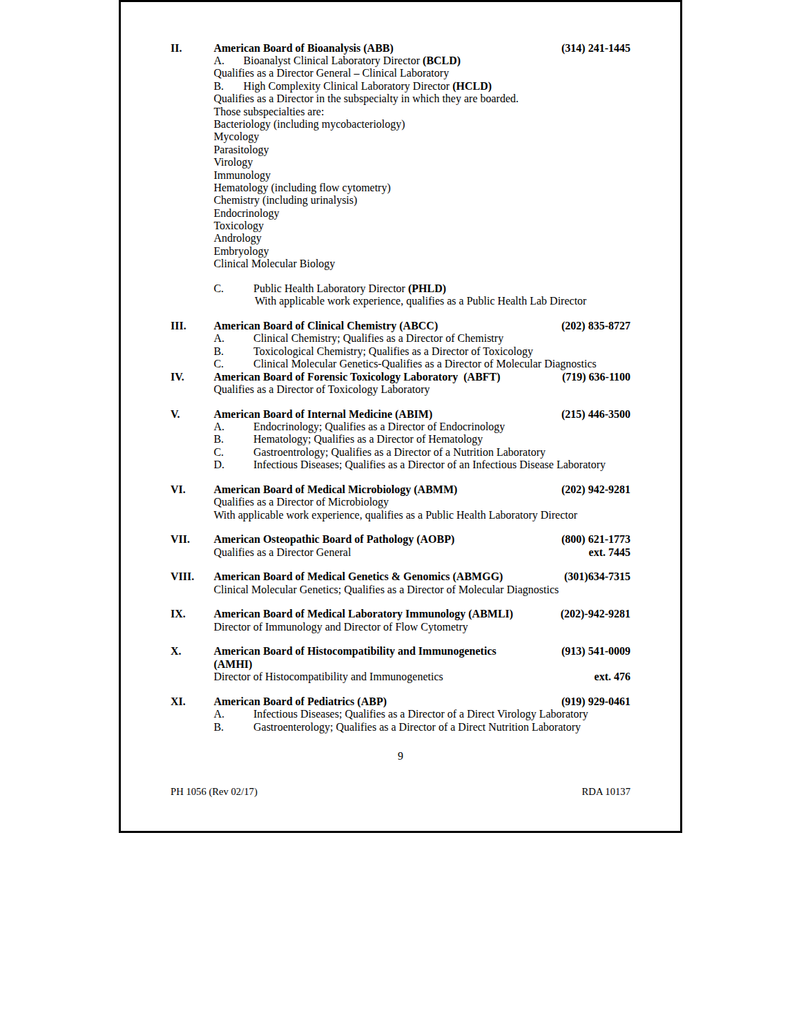| II. | American Board of Bioanalysis (ABB) | (314) 241-1445 |
| | A. Bioanalyst Clinical Laboratory Director (BCLD) Qualifies as a Director General – Clinical Laboratory B. High Complexity Clinical Laboratory Director (HCLD) Qualifies as a Director in the subspecialty in which they are boarded. Those subspecialties are: Bacteriology (including mycobacteriology) Mycology Parasitology Virology Immunology Hematology (including flow cytometry) Chemistry (including urinalysis) Endocrinology Toxicology Andrology Embryology Clinical Molecular Biology C. Public Health Laboratory Director (PHLD) With applicable work experience, qualifies as a Public Health Lab Director |
| III. | American Board of Clinical Chemistry (ABCC) | (202) 835-8727 |
| | A. Clinical Chemistry; Qualifies as a Director of Chemistry B. Toxicological Chemistry; Qualifies as a Director of Toxicology C. Clinical Molecular Genetics-Qualifies as a Director of Molecular Diagnostics |
| IV. | American Board of Forensic Toxicology Laboratory (ABFT) | (719) 636-1100 |
| | Qualifies as a Director of Toxicology Laboratory |
| V. | American Board of Internal Medicine (ABIM) | (215) 446-3500 |
| | A. Endocrinology; Qualifies as a Director of Endocrinology B. Hematology; Qualifies as a Director of Hematology C. Gastroentrology; Qualifies as a Director of a Nutrition Laboratory D. Infectious Diseases; Qualifies as a Director of an Infectious Disease Laboratory |
| VI. | American Board of Medical Microbiology (ABMM) | (202) 942-9281 |
| | Qualifies as a Director of Microbiology With applicable work experience, qualifies as a Public Health Laboratory Director |
| VII. | American Osteopathic Board of Pathology (AOBP) | (800) 621-1773 |
| | Qualifies as a Director General | ext. 7445 |
| VIII. | American Board of Medical Genetics & Genomics (ABMGG) | (301)634-7315 |
| | Clinical Molecular Genetics; Qualifies as a Director of Molecular Diagnostics |
| IX. | American Board of Medical Laboratory Immunology (ABMLI) | (202)-942-9281 |
| | Director of Immunology and Director of Flow Cytometry |
| X. | American Board of Histocompatibility and Immunogenetics (AMHI) | (913) 541-0009 |
| | Director of Histocompatibility and Immunogenetics | ext. 476 |
| XI. | American Board of Pediatrics (ABP) | (919) 929-0461 |
| | A. Infectious Diseases; Qualifies as a Director of a Direct Virology Laboratory B. Gastroenterology; Qualifies as a Director of a Direct Nutrition Laboratory |
9
PH 1056 (Rev 02/17) RDA 10137